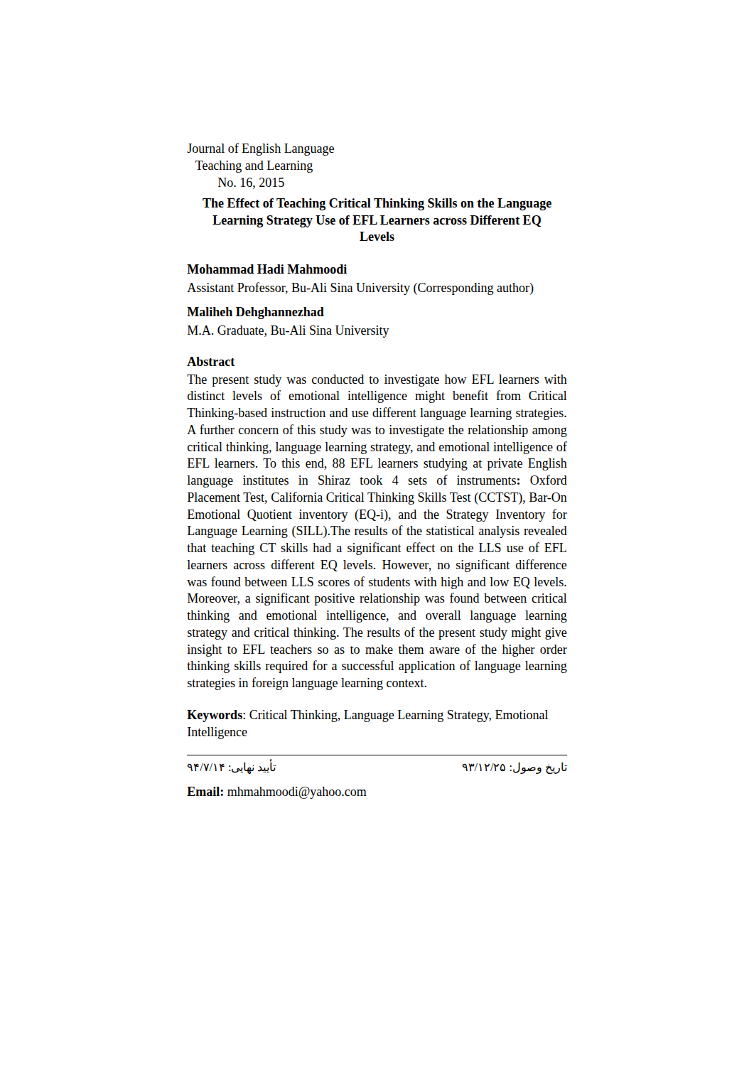Journal of English Language
Teaching and Learning
No. 16, 2015
The Effect of Teaching Critical Thinking Skills on the Language Learning Strategy Use of EFL Learners across Different EQ Levels
Mohammad Hadi Mahmoodi
Assistant Professor, Bu-Ali Sina University (Corresponding author)
Maliheh Dehghannezhad
M.A. Graduate, Bu-Ali Sina University
Abstract
The present study was conducted to investigate how EFL learners with distinct levels of emotional intelligence might benefit from Critical Thinking-based instruction and use different language learning strategies. A further concern of this study was to investigate the relationship among critical thinking, language learning strategy, and emotional intelligence of EFL learners. To this end, 88 EFL learners studying at private English language institutes in Shiraz took 4 sets of instruments: Oxford Placement Test, California Critical Thinking Skills Test (CCTST), Bar-On Emotional Quotient inventory (EQ-i), and the Strategy Inventory for Language Learning (SILL).The results of the statistical analysis revealed that teaching CT skills had a significant effect on the LLS use of EFL learners across different EQ levels. However, no significant difference was found between LLS scores of students with high and low EQ levels. Moreover, a significant positive relationship was found between critical thinking and emotional intelligence, and overall language learning strategy and critical thinking. The results of the present study might give insight to EFL teachers so as to make them aware of the higher order thinking skills required for a successful application of language learning strategies in foreign language learning context.
Keywords: Critical Thinking, Language Learning Strategy, Emotional Intelligence
تاریخ وصول: ۹۳/۱۲/۲۵ تأیید نهایی: ۹۴/۷/۱۴
Email: mhmahmoodi@yahoo.com